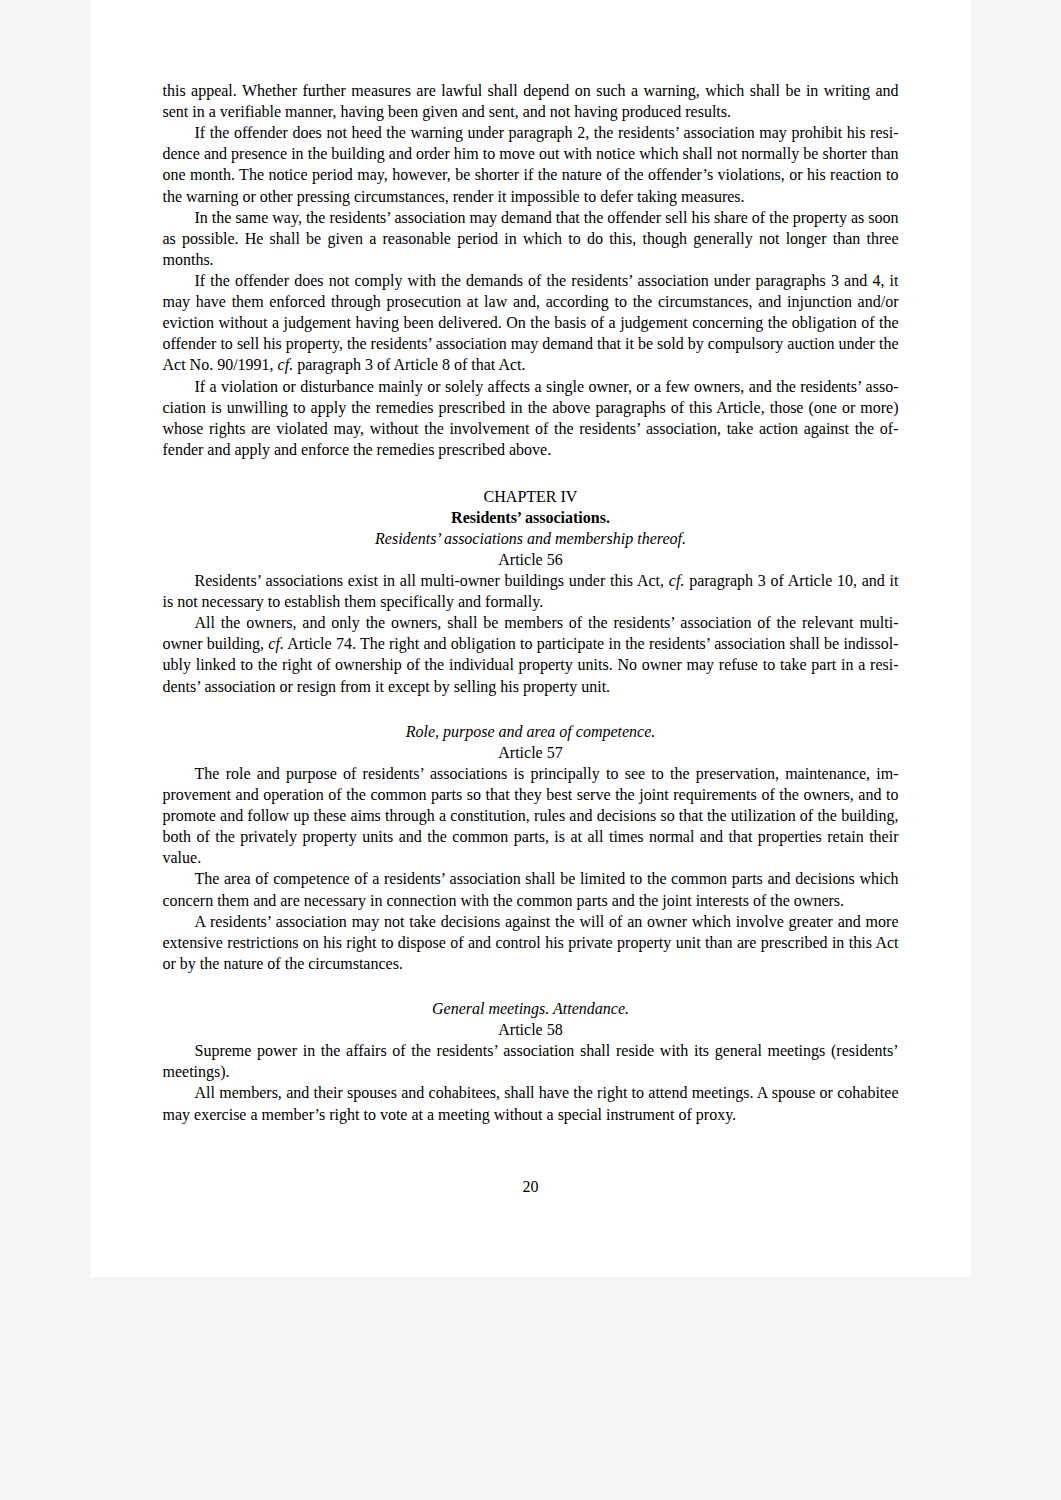this appeal. Whether further measures are lawful shall depend on such a warning, which shall be in writing and sent in a verifiable manner, having been given and sent, and not having produced results.
If the offender does not heed the warning under paragraph 2, the residents’ association may prohibit his residence and presence in the building and order him to move out with notice which shall not normally be shorter than one month. The notice period may, however, be shorter if the nature of the offender’s violations, or his reaction to the warning or other pressing circumstances, render it impossible to defer taking measures.
In the same way, the residents’ association may demand that the offender sell his share of the property as soon as possible. He shall be given a reasonable period in which to do this, though generally not longer than three months.
If the offender does not comply with the demands of the residents’ association under paragraphs 3 and 4, it may have them enforced through prosecution at law and, according to the circumstances, and injunction and/or eviction without a judgement having been delivered. On the basis of a judgement concerning the obligation of the offender to sell his property, the residents’ association may demand that it be sold by compulsory auction under the Act No. 90/1991, cf. paragraph 3 of Article 8 of that Act.
If a violation or disturbance mainly or solely affects a single owner, or a few owners, and the residents’ association is unwilling to apply the remedies prescribed in the above paragraphs of this Article, those (one or more) whose rights are violated may, without the involvement of the residents’ association, take action against the offender and apply and enforce the remedies prescribed above.
Chapter IV
Residents’ associations.
Residents’ associations and membership thereof.
Article 56
Residents’ associations exist in all multi-owner buildings under this Act, cf. paragraph 3 of Article 10, and it is not necessary to establish them specifically and formally.
All the owners, and only the owners, shall be members of the residents’ association of the relevant multi-owner building, cf. Article 74. The right and obligation to participate in the residents’ association shall be indissolubly linked to the right of ownership of the individual property units. No owner may refuse to take part in a residents’ association or resign from it except by selling his property unit.
Role, purpose and area of competence.
Article 57
The role and purpose of residents’ associations is principally to see to the preservation, maintenance, improvement and operation of the common parts so that they best serve the joint requirements of the owners, and to promote and follow up these aims through a constitution, rules and decisions so that the utilization of the building, both of the privately property units and the common parts, is at all times normal and that properties retain their value.
The area of competence of a residents’ association shall be limited to the common parts and decisions which concern them and are necessary in connection with the common parts and the joint interests of the owners.
A residents’ association may not take decisions against the will of an owner which involve greater and more extensive restrictions on his right to dispose of and control his private property unit than are prescribed in this Act or by the nature of the circumstances.
General meetings. Attendance.
Article 58
Supreme power in the affairs of the residents’ association shall reside with its general meetings (residents’ meetings).
All members, and their spouses and cohabitees, shall have the right to attend meetings. A spouse or cohabitee may exercise a member’s right to vote at a meeting without a special instrument of proxy.
20